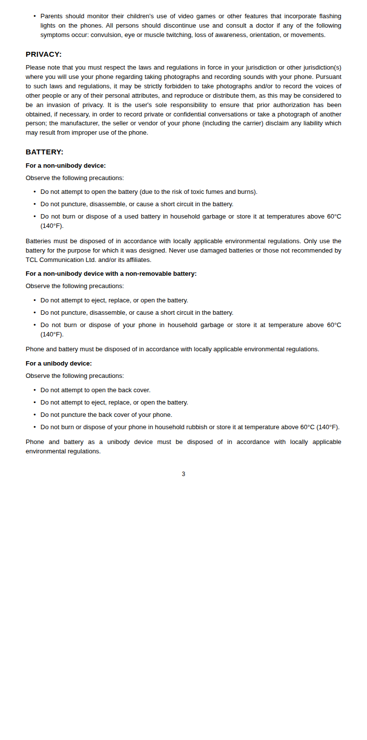Parents should monitor their children's use of video games or other features that incorporate flashing lights on the phones. All persons should discontinue use and consult a doctor if any of the following symptoms occur: convulsion, eye or muscle twitching, loss of awareness, orientation, or movements.
PRIVACY:
Please note that you must respect the laws and regulations in force in your jurisdiction or other jurisdiction(s) where you will use your phone regarding taking photographs and recording sounds with your phone. Pursuant to such laws and regulations, it may be strictly forbidden to take photographs and/or to record the voices of other people or any of their personal attributes, and reproduce or distribute them, as this may be considered to be an invasion of privacy. It is the user's sole responsibility to ensure that prior authorization has been obtained, if necessary, in order to record private or confidential conversations or take a photograph of another person; the manufacturer, the seller or vendor of your phone (including the carrier) disclaim any liability which may result from improper use of the phone.
BATTERY:
For a non-unibody device:
Observe the following precautions:
Do not attempt to open the battery (due to the risk of toxic fumes and burns).
Do not puncture, disassemble, or cause a short circuit in the battery.
Do not burn or dispose of a used battery in household garbage or store it at temperatures above 60°C (140°F).
Batteries must be disposed of in accordance with locally applicable environmental regulations. Only use the battery for the purpose for which it was designed. Never use damaged batteries or those not recommended by TCL Communication Ltd. and/or its affiliates.
For a non-unibody device with a non-removable battery:
Observe the following precautions:
Do not attempt to eject, replace, or open the battery.
Do not puncture, disassemble, or cause a short circuit in the battery.
Do not burn or dispose of your phone in household garbage or store it at temperature above 60°C (140°F).
Phone and battery must be disposed of in accordance with locally applicable environmental regulations.
For a unibody device:
Observe the following precautions:
Do not attempt to open the back cover.
Do not attempt to eject, replace, or open the battery.
Do not puncture the back cover of your phone.
Do not burn or dispose of your phone in household rubbish or store it at temperature above 60°C (140°F).
Phone and battery as a unibody device must be disposed of in accordance with locally applicable environmental regulations.
3